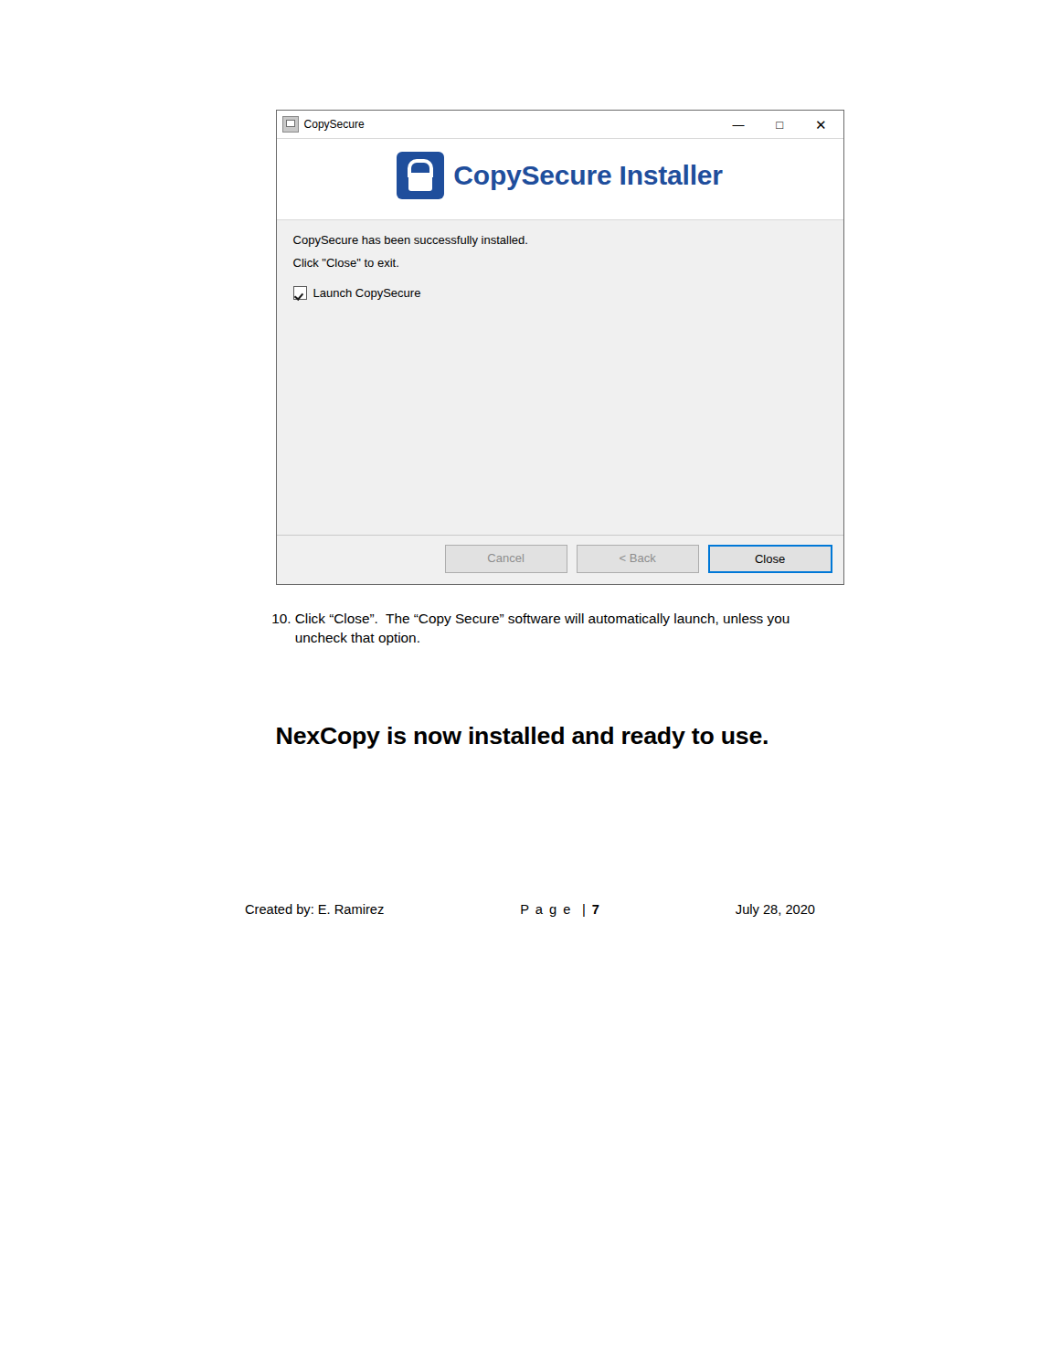CopySecure — □ ✕
CopySecure Installer
CopySecure has been successfully installed.
Click "Close" to exit.
Launch CopySecure
Cancel
< Back
Close
Click “Close”. The “Copy Secure” software will automatically launch, unless you uncheck that option.
NexCopy is now installed and ready to use.
Created by: E. Ramirez P a g e | 7 July 28, 2020